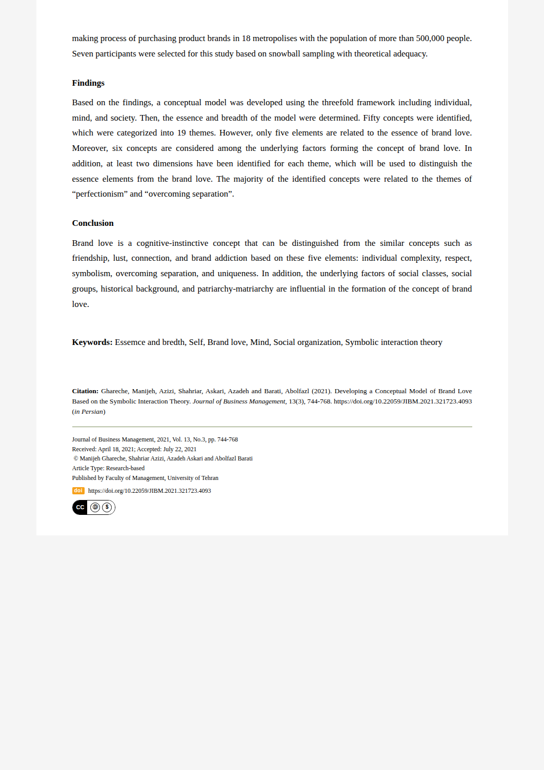making process of purchasing product brands in 18 metropolises with the population of more than 500,000 people. Seven participants were selected for this study based on snowball sampling with theoretical adequacy.
Findings
Based on the findings, a conceptual model was developed using the threefold framework including individual, mind, and society. Then, the essence and breadth of the model were determined. Fifty concepts were identified, which were categorized into 19 themes. However, only five elements are related to the essence of brand love. Moreover, six concepts are considered among the underlying factors forming the concept of brand love. In addition, at least two dimensions have been identified for each theme, which will be used to distinguish the essence elements from the brand love. The majority of the identified concepts were related to the themes of “perfectionism” and “overcoming separation”.
Conclusion
Brand love is a cognitive-instinctive concept that can be distinguished from the similar concepts such as friendship, lust, connection, and brand addiction based on these five elements: individual complexity, respect, symbolism, overcoming separation, and uniqueness. In addition, the underlying factors of social classes, social groups, historical background, and patriarchy-matriarchy are influential in the formation of the concept of brand love.
Keywords: Essemce and bredth, Self, Brand love, Mind, Social organization, Symbolic interaction theory
Citation: Ghareche, Manijeh, Azizi, Shahriar, Askari, Azadeh and Barati, Abolfazl (2021). Developing a Conceptual Model of Brand Love Based on the Symbolic Interaction Theory. Journal of Business Management, 13(3), 744-768. https://doi.org/10.22059/JIBM.2021.321723.4093 (in Persian)
Journal of Business Management, 2021, Vol. 13, No.3, pp. 744-768
Received: April 18, 2021; Accepted: July 22, 2021
© Manijeh Ghareche, Shahriar Azizi, Azadeh Askari and Abolfazl Barati
Article Type: Research-based
Published by Faculty of Management, University of Tehran
doi https://doi.org/10.22059/JIBM.2021.321723.4093
CC Ⓓ $